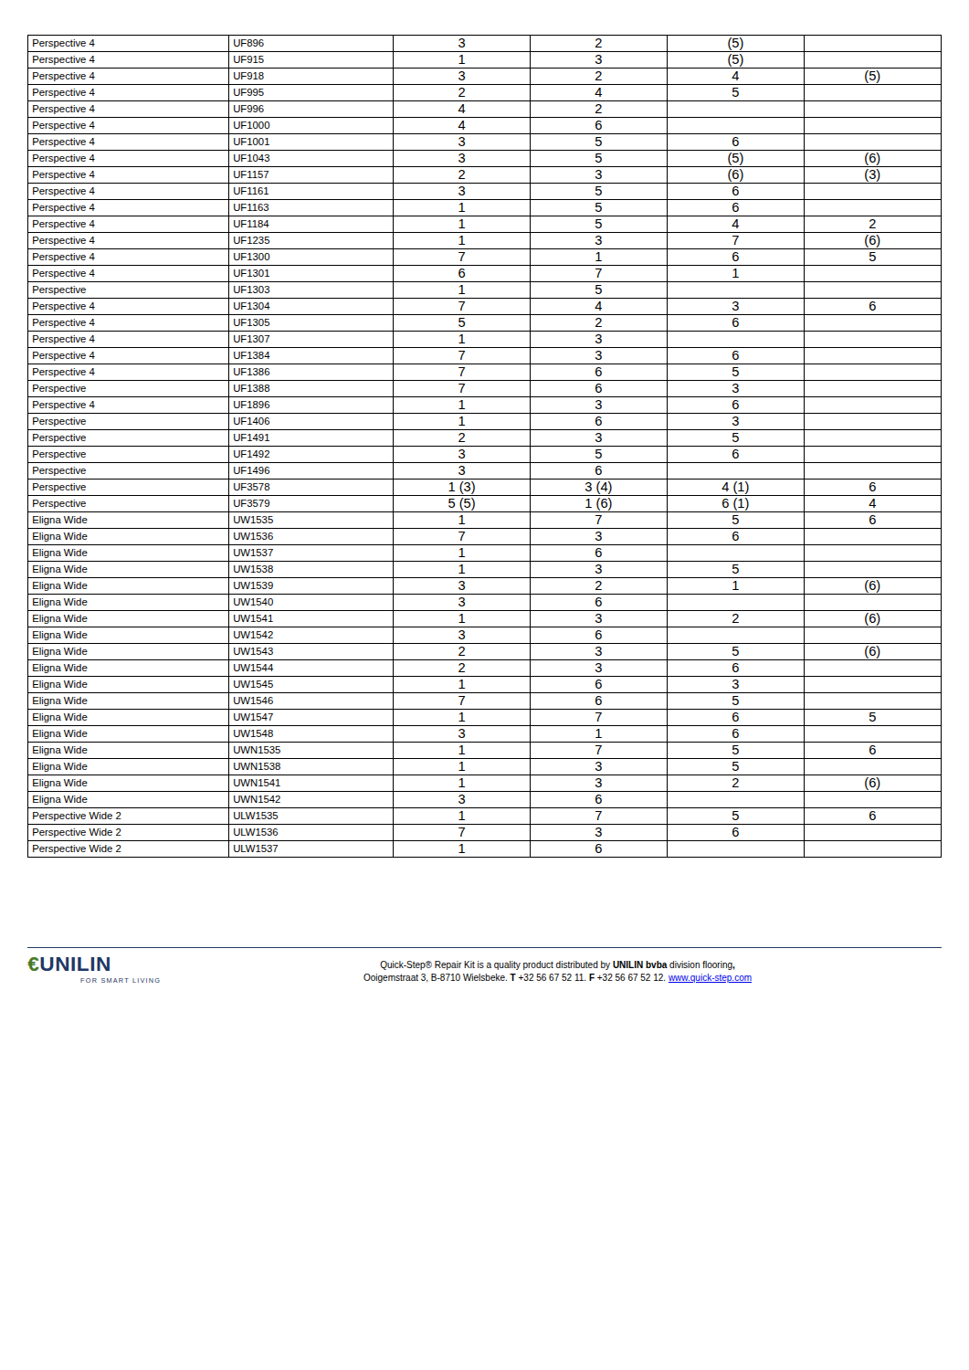| Perspective 4 | UF896 | 3 | 2 | (5) | |
| Perspective 4 | UF915 | 1 | 3 | (5) | |
| Perspective 4 | UF918 | 3 | 2 | 4 | (5) |
| Perspective 4 | UF995 | 2 | 4 | 5 | |
| Perspective 4 | UF996 | 4 | 2 | | |
| Perspective 4 | UF1000 | 4 | 6 | | |
| Perspective 4 | UF1001 | 3 | 5 | 6 | |
| Perspective 4 | UF1043 | 3 | 5 | (5) | (6) |
| Perspective 4 | UF1157 | 2 | 3 | (6) | (3) |
| Perspective 4 | UF1161 | 3 | 5 | 6 | |
| Perspective 4 | UF1163 | 1 | 5 | 6 | |
| Perspective 4 | UF1184 | 1 | 5 | 4 | 2 |
| Perspective 4 | UF1235 | 1 | 3 | 7 | (6) |
| Perspective 4 | UF1300 | 7 | 1 | 6 | 5 |
| Perspective 4 | UF1301 | 6 | 7 | 1 | |
| Perspective | UF1303 | 1 | 5 | | |
| Perspective 4 | UF1304 | 7 | 4 | 3 | 6 |
| Perspective 4 | UF1305 | 5 | 2 | 6 | |
| Perspective 4 | UF1307 | 1 | 3 | | |
| Perspective 4 | UF1384 | 7 | 3 | 6 | |
| Perspective 4 | UF1386 | 7 | 6 | 5 | |
| Perspective | UF1388 | 7 | 6 | 3 | |
| Perspective 4 | UF1896 | 1 | 3 | 6 | |
| Perspective | UF1406 | 1 | 6 | 3 | |
| Perspective | UF1491 | 2 | 3 | 5 | |
| Perspective | UF1492 | 3 | 5 | 6 | |
| Perspective | UF1496 | 3 | 6 | | |
| Perspective | UF3578 | 1 (3) | 3 (4) | 4 (1) | 6 |
| Perspective | UF3579 | 5 (5) | 1 (6) | 6 (1) | 4 |
| Eligna Wide | UW1535 | 1 | 7 | 5 | 6 |
| Eligna Wide | UW1536 | 7 | 3 | 6 | |
| Eligna Wide | UW1537 | 1 | 6 | | |
| Eligna Wide | UW1538 | 1 | 3 | 5 | |
| Eligna Wide | UW1539 | 3 | 2 | 1 | (6) |
| Eligna Wide | UW1540 | 3 | 6 | | |
| Eligna Wide | UW1541 | 1 | 3 | 2 | (6) |
| Eligna Wide | UW1542 | 3 | 6 | | |
| Eligna Wide | UW1543 | 2 | 3 | 5 | (6) |
| Eligna Wide | UW1544 | 2 | 3 | 6 | |
| Eligna Wide | UW1545 | 1 | 6 | 3 | |
| Eligna Wide | UW1546 | 7 | 6 | 5 | |
| Eligna Wide | UW1547 | 1 | 7 | 6 | 5 |
| Eligna Wide | UW1548 | 3 | 1 | 6 | |
| Eligna Wide | UWN1535 | 1 | 7 | 5 | 6 |
| Eligna Wide | UWN1538 | 1 | 3 | 5 | |
| Eligna Wide | UWN1541 | 1 | 3 | 2 | (6) |
| Eligna Wide | UWN1542 | 3 | 6 | | |
| Perspective Wide 2 | ULW1535 | 1 | 7 | 5 | 6 |
| Perspective Wide 2 | ULW1536 | 7 | 3 | 6 | |
| Perspective Wide 2 | ULW1537 | 1 | 6 | | |
€UNILIN
FOR SMART LIVING
Quick-Step® Repair Kit is a quality product distributed by UNILIN bvba division flooring,
Ooigemstraat 3, B-8710 Wielsbeke. T +32 56 67 52 11. F +32 56 67 52 12. www.quick-step.com